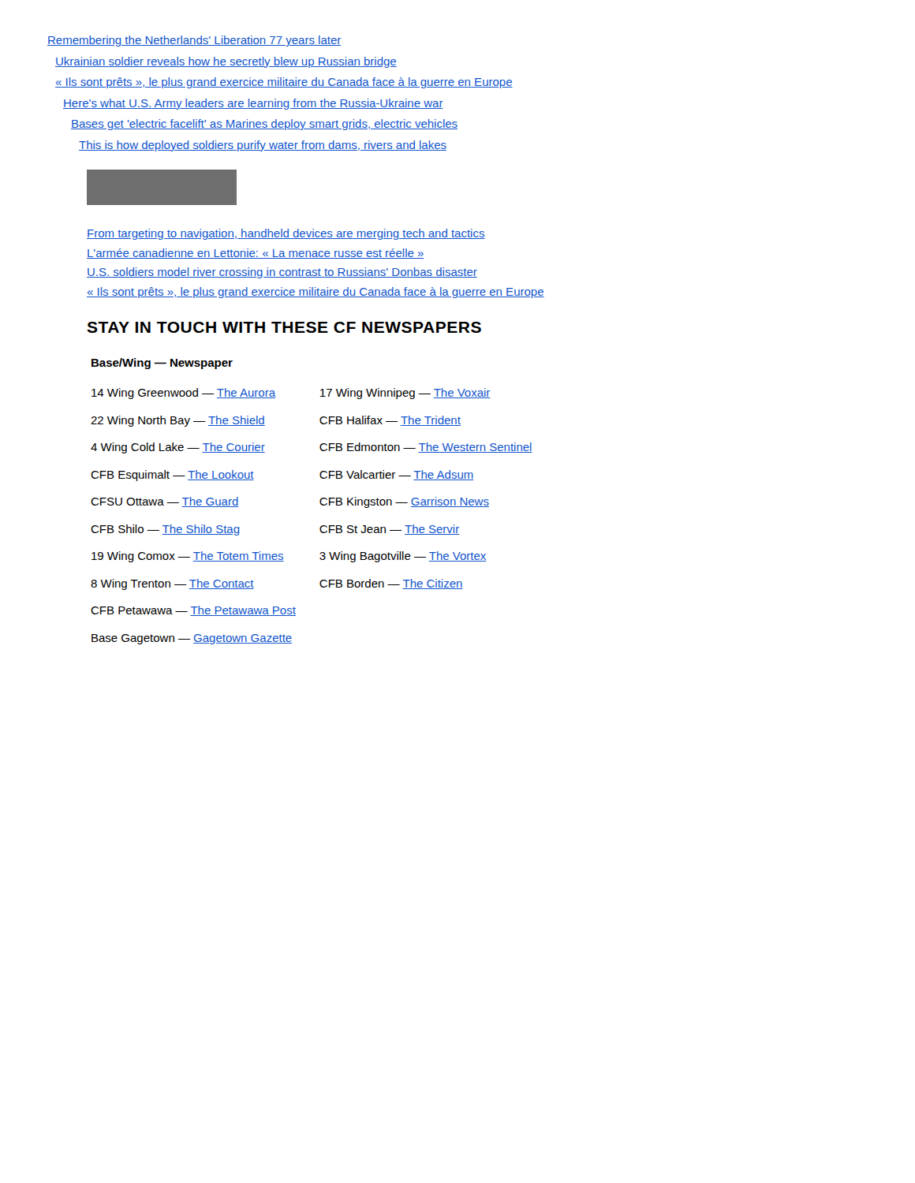Remembering the Netherlands' Liberation 77 years later
Ukrainian soldier reveals how he secretly blew up Russian bridge
« Ils sont prêts », le plus grand exercice militaire du Canada face à la guerre en Europe
Here's what U.S. Army leaders are learning from the Russia-Ukraine war
Bases get 'electric facelift' as Marines deploy smart grids, electric vehicles
This is how deployed soldiers purify water from dams, rivers and lakes
From targeting to navigation, handheld devices are merging tech and tactics L'armée canadienne en Lettonie: « La menace russe est réelle » U.S. soldiers model river crossing in contrast to Russians' Donbas disaster « Ils sont prêts », le plus grand exercice militaire du Canada face à la guerre en Europe
STAY IN TOUCH WITH THESE CF NEWSPAPERS
| Base/Wing — Newspaper |
| 14 Wing Greenwood — The Aurora | 17 Wing Winnipeg — The Voxair |
| 22 Wing North Bay — The Shield | CFB Halifax — The Trident |
| 4 Wing Cold Lake — The Courier | CFB Edmonton — The Western Sentinel |
| CFB Esquimalt — The Lookout | CFB Valcartier — The Adsum |
| CFSU Ottawa — The Guard | CFB Kingston — Garrison News |
| CFB Shilo — The Shilo Stag | CFB St Jean — The Servir |
| 19 Wing Comox — The Totem Times | 3 Wing Bagotville — The Vortex |
| 8 Wing Trenton — The Contact | CFB Borden — The Citizen |
| CFB Petawawa — The Petawawa Post | |
| Base Gagetown — Gagetown Gazette | |